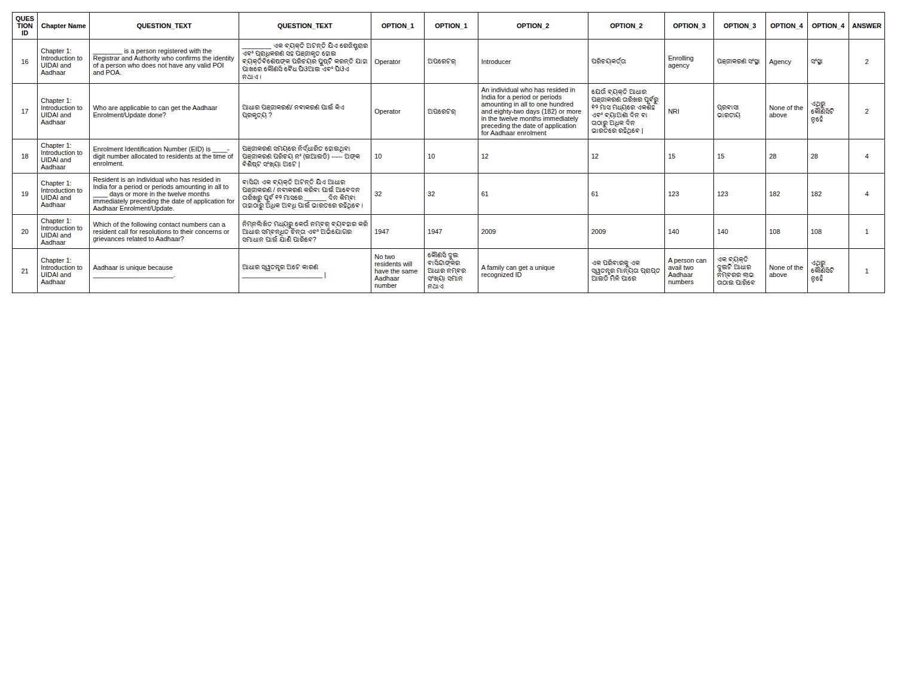| QUES TION ID | Chapter Name | QUESTION_TEXT | QUESTION_TEXT | OPTION_1 | OPTION_1 | OPTION_2 | OPTION_2 | OPTION_3 | OPTION_3 | OPTION_4 | OPTION_4 | ANSWER |
| --- | --- | --- | --- | --- | --- | --- | --- | --- | --- | --- | --- | --- |
| 16 | Chapter 1: Introduction to UIDAI and Aadhaar | ________ is a person registered with the Registrar and Authority who confirms the identity of a person who does not have any valid POI and POA. | ________ ଏକ ବ୍ୟକ୍ତି ଅଟନ୍ତି ଯିଏ ରେଜିଷ୍ଟ୍ରାର ଏବଂ ପ୍ରାଧିକରଣ ସହ ପଞ୍ଜୀକୃତ ହୋଇ ବ୍ୟକ୍ତିବିଶେଷଙ୍କ ପରିଚୟର ପୁଷ୍ଟି କରନ୍ତି ଯାହା ପାଖରେ କୌଣସି ବୈଧ ପିଓଆଇ ଏବଂ ପିଓଏ ନଥାଏ। | Operator | ଅପରେଟର୍ | Introducer | ପରିଚୟକର୍ତ୍ତା | Enrolling agency | ପଞ୍ଜୀକରଣ ସଂସ୍ଥା | Agency | ସଂସ୍ଥା | 2 |
| 17 | Chapter 1: Introduction to UIDAI and Aadhaar | Who are applicable to can get the Aadhaar Enrolment/Update done? | ଆଧାର ପଞ୍ଜୀକରଣ/ ନବୀକରଣ ପାଇଁ କିଏ ପ୍ରକୃତ୍ୟ ? | Operator | ଅପରେଟର୍ | An individual who has resided in India for a period or periods amounting in all to one hundred and eighty-two days (182) or more in the twelve months immediately preceding the date of application for Aadhaar enrolment | ଯେଉଁ ବ୍ୟକ୍ତି ଆଧାର ପଞ୍ଜୀକରଣ ତାରିଖର ପୂର୍ବରୁ ୧୨ ମାସ ମଧ୍ୟରେ ଏକଶହ ଏବଂ ବ୍ୟାଅଶୀ ଦିନ ବା ତାଠାରୁ ଅଧିକ ଦିନ ଭାରତରେ ରହିଥିବେ / | NRI | ପ୍ରବାସୀ ଭାରତୀୟ | None of the above | ଏଥିରୁ କୌଣସିଟି ନୁହେଁ | 2 |
| 18 | Chapter 1: Introduction to UIDAI and Aadhaar | Enrolment Identification Number (EID) is ____-digit number allocated to residents at the time of enrolment. | ପଞ୍ଜୀକରଣ ସମୟରେ ନିର୍ଦ୍ଧାରିତ ହୋଇଥିବା ପଞ୍ଜୀକରଣ ପରିଚୟ ନଂ (ଇଆଇଡି) ----- ଅଙ୍କ ବିଶିଷ୍ଟ ସଂଖ୍ୟା ଅଟେ / | 10 | 10 | 12 | 12 | 15 | 15 | 28 | 28 | 4 |
| 19 | Chapter 1: Introduction to UIDAI and Aadhaar | Resident is an individual who has resided in India for a period or periods amounting in all to ____ days or more in the twelve months immediately preceding the date of application for Aadhaar Enrolment/Update. | ବାସିନ୍ଦା ଏକ ବ୍ୟକ୍ତି ଅଟନ୍ତି ଯିଏ ଆଧାର ପଞ୍ଜୀକରଣ / ନବୀକରଣ କରିବା ପାଇଁ ଆବେଦନ ତାରିଖରୁ ପୂର୍ବ ୧୨ ମାସରେ ______ ଦିନ କିମ୍ବା ତାହାଠାରୁ ଅଧିକ ଅବଧି ପାଇଁ ଭାରତରେ ରହିଥିବେ। | 32 | 32 | 61 | 61 | 123 | 123 | 182 | 182 | 4 |
| 20 | Chapter 1: Introduction to UIDAI and Aadhaar | Which of the following contact numbers can a resident call for resolutions to their concerns or grievances related to Aadhaar? | ନିମ୍ନଲିଖିତ ମଧ୍ୟରୁ କେଉଁ ନମ୍ବର୍ ବ୍ୟବହାର କରି ଆଧାର ସମ୍ବନ୍ଧିତ ଚିନ୍ତା ଏବଂ ଅଭିଯୋଗର ସମାଧାନ ପାଇଁ ଯାଣି ପାରିବେ? | 1947 | 1947 | 2009 | 2009 | 140 | 140 | 108 | 108 | 1 |
| 21 | Chapter 1: Introduction to UIDAI and Aadhaar | Aadhaar is unique because ______________________. | ଆଧାର ସ୍ୱତନ୍ତ୍ର ଅଟେ କାରଣ ______________________ / | No two residents will have the same Aadhaar number | କୌଣସି ଦୁଇ ବାସିନ୍ଦାଙ୍କର ଆଧାର ନମ୍ବର ସଂଖ୍ୟା ସମାନ ନଥାଏ | A family can get a unique recognized ID | ଏକ ପରିବାରକୁ ଏକ ସ୍ୱତନ୍ତ୍ର ମାନ୍ୟତା ପ୍ରାପ୍ତ ଆଇଡି ମିଳି ପାରେ | A person can avail two Aadhaar numbers | ଏକ ବ୍ୟକ୍ତି ଦୁଇଟି ଆଧାର ନମ୍ବରର ଲାଭ ଉଠାଇ ପାରିବେ | None of the above | ଏଥିରୁ କୌଣସିଟି ନୁହେଁ | 1 |